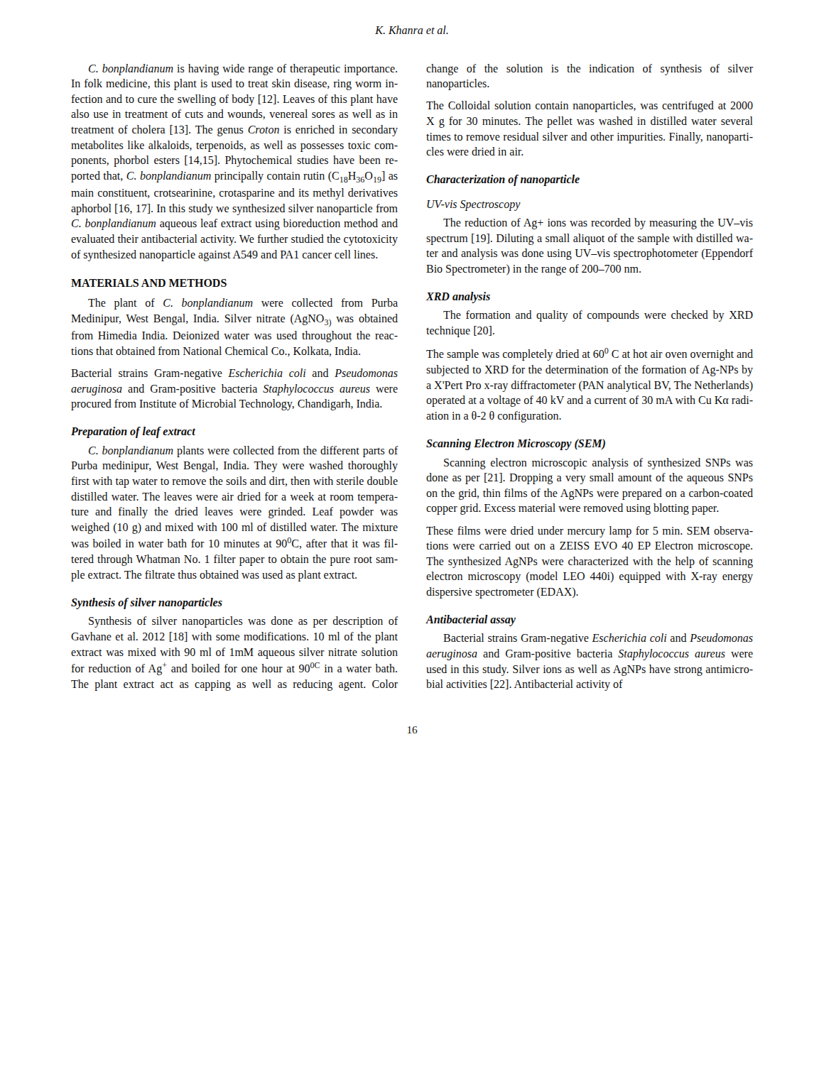K. Khanra et al.
C. bonplandianum is having wide range of therapeutic importance. In folk medicine, this plant is used to treat skin disease, ring worm infection and to cure the swelling of body [12]. Leaves of this plant have also use in treatment of cuts and wounds, venereal sores as well as in treatment of cholera [13]. The genus Croton is enriched in secondary metabolites like alkaloids, terpenoids, as well as possesses toxic components, phorbol esters [14,15]. Phytochemical studies have been reported that, C. bonplandianum principally contain rutin (C18H36O19] as main constituent, crotsearinine, crotasparine and its methyl derivatives aphorbol [16, 17]. In this study we synthesized silver nanoparticle from C. bonplandianum aqueous leaf extract using bioreduction method and evaluated their antibacterial activity. We further studied the cytotoxicity of synthesized nanoparticle against A549 and PA1 cancer cell lines.
Materials and Methods
The plant of C. bonplandianum were collected from Purba Medinipur, West Bengal, India. Silver nitrate (AgNO3) was obtained from Himedia India. Deionized water was used throughout the reactions that obtained from National Chemical Co., Kolkata, India.
Bacterial strains Gram-negative Escherichia coli and Pseudomonas aeruginosa and Gram-positive bacteria Staphylococcus aureus were procured from Institute of Microbial Technology, Chandigarh, India.
Preparation of leaf extract
C. bonplandianum plants were collected from the different parts of Purba medinipur, West Bengal, India. They were washed thoroughly first with tap water to remove the soils and dirt, then with sterile double distilled water. The leaves were air dried for a week at room temperature and finally the dried leaves were grinded. Leaf powder was weighed (10 g) and mixed with 100 ml of distilled water. The mixture was boiled in water bath for 10 minutes at 900C, after that it was filtered through Whatman No. 1 filter paper to obtain the pure root sample extract. The filtrate thus obtained was used as plant extract.
Synthesis of silver nanoparticles
Synthesis of silver nanoparticles was done as per description of Gavhane et al. 2012 [18] with some modifications. 10 ml of the plant extract was mixed with 90 ml of 1mM aqueous silver nitrate solution for reduction of Ag+ and boiled for one hour at 900C in a water bath. The plant extract act as capping as well as reducing agent. Color change of the solution is the indication of synthesis of silver nanoparticles.
The Colloidal solution contain nanoparticles, was centrifuged at 2000 X g for 30 minutes. The pellet was washed in distilled water several times to remove residual silver and other impurities. Finally, nanoparticles were dried in air.
Characterization of nanoparticle
UV-vis Spectroscopy
The reduction of Ag+ ions was recorded by measuring the UV–vis spectrum [19]. Diluting a small aliquot of the sample with distilled water and analysis was done using UV–vis spectrophotometer (Eppendorf Bio Spectrometer) in the range of 200–700 nm.
XRD analysis
The formation and quality of compounds were checked by XRD technique [20].
The sample was completely dried at 600 C at hot air oven overnight and subjected to XRD for the determination of the formation of Ag-NPs by a X'Pert Pro x-ray diffractometer (PAN analytical BV, The Netherlands) operated at a voltage of 40 kV and a current of 30 mA with Cu Kα radiation in a θ-2 θ configuration.
Scanning Electron Microscopy (SEM)
Scanning electron microscopic analysis of synthesized SNPs was done as per [21]. Dropping a very small amount of the aqueous SNPs on the grid, thin films of the AgNPs were prepared on a carbon-coated copper grid. Excess material were removed using blotting paper.
These films were dried under mercury lamp for 5 min. SEM observations were carried out on a ZEISS EVO 40 EP Electron microscope. The synthesized AgNPs were characterized with the help of scanning electron microscopy (model LEO 440i) equipped with X-ray energy dispersive spectrometer (EDAX).
Antibacterial assay
Bacterial strains Gram-negative Escherichia coli and Pseudomonas aeruginosa and Gram-positive bacteria Staphylococcus aureus were used in this study. Silver ions as well as AgNPs have strong antimicrobial activities [22]. Antibacterial activity of
16